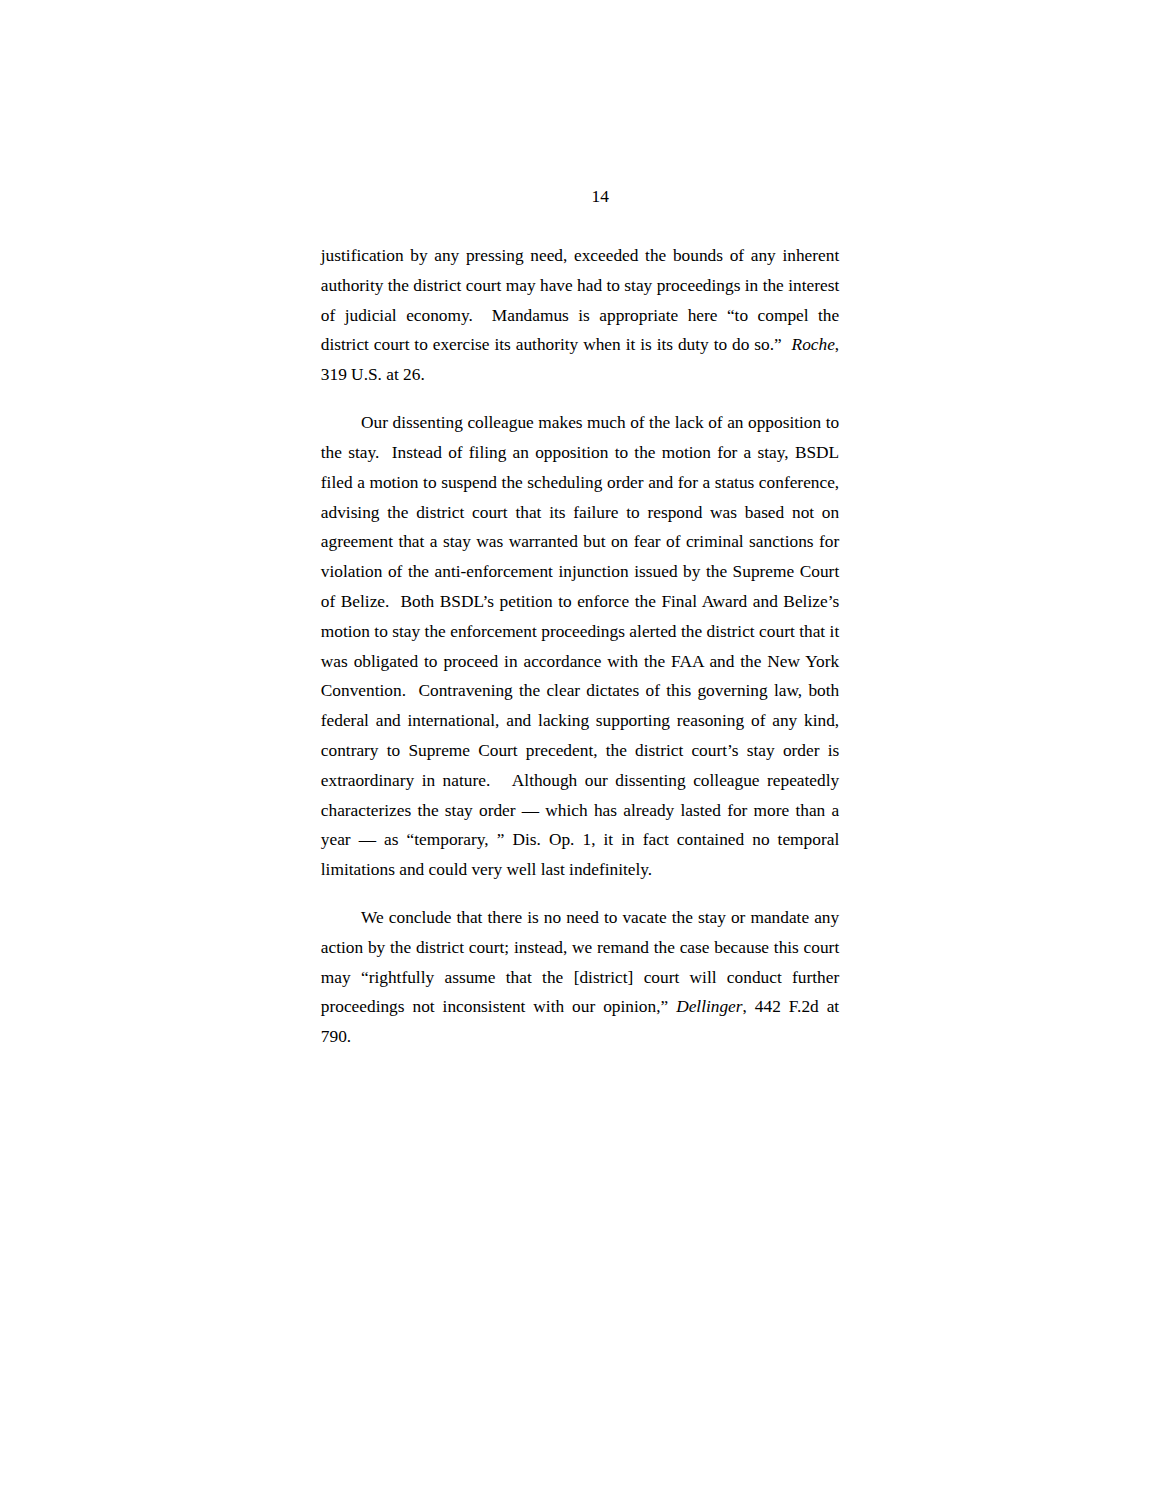14
justification by any pressing need, exceeded the bounds of any inherent authority the district court may have had to stay proceedings in the interest of judicial economy. Mandamus is appropriate here “to compel the district court to exercise its authority when it is its duty to do so.” Roche, 319 U.S. at 26.
Our dissenting colleague makes much of the lack of an opposition to the stay. Instead of filing an opposition to the motion for a stay, BSDL filed a motion to suspend the scheduling order and for a status conference, advising the district court that its failure to respond was based not on agreement that a stay was warranted but on fear of criminal sanctions for violation of the anti-enforcement injunction issued by the Supreme Court of Belize. Both BSDL’s petition to enforce the Final Award and Belize’s motion to stay the enforcement proceedings alerted the district court that it was obligated to proceed in accordance with the FAA and the New York Convention. Contravening the clear dictates of this governing law, both federal and international, and lacking supporting reasoning of any kind, contrary to Supreme Court precedent, the district court’s stay order is extraordinary in nature. Although our dissenting colleague repeatedly characterizes the stay order — which has already lasted for more than a year — as “temporary, ” Dis. Op. 1, it in fact contained no temporal limitations and could very well last indefinitely.
We conclude that there is no need to vacate the stay or mandate any action by the district court; instead, we remand the case because this court may “rightfully assume that the [district] court will conduct further proceedings not inconsistent with our opinion,” Dellinger, 442 F.2d at 790.